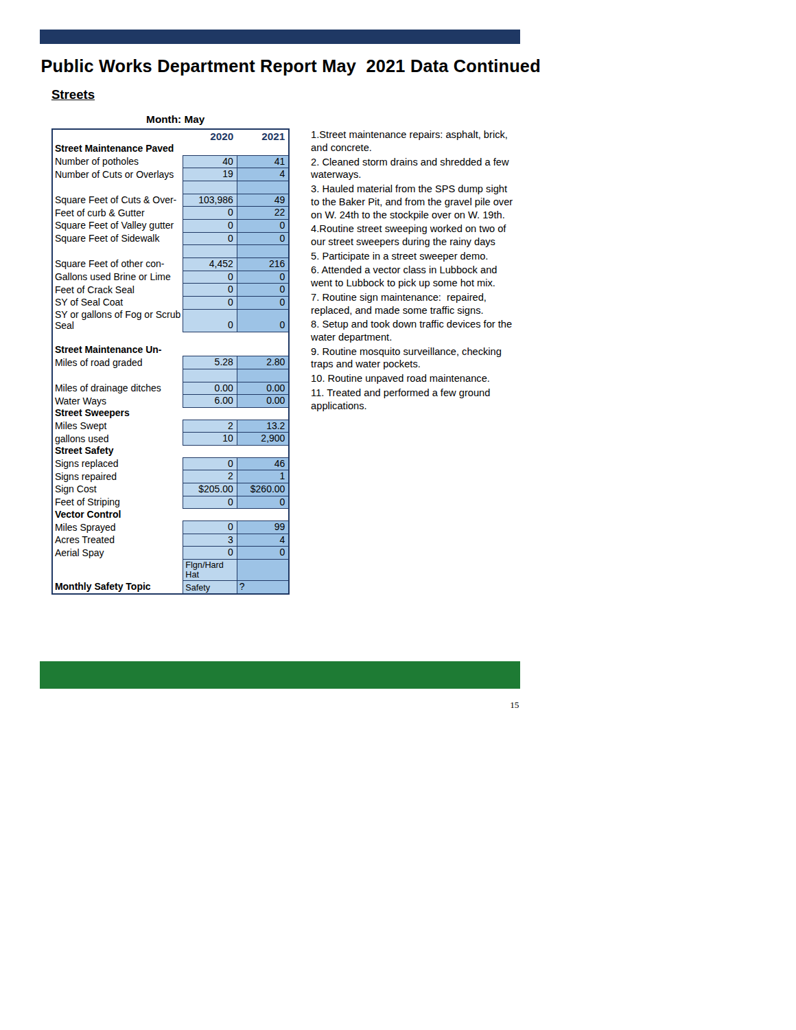Public Works Department Report May 2021 Data Continued
Streets
Month: May
| | 2020 | 2021 |
| Street Maintenance Paved | | |
| Number of potholes | 40 | 41 |
| Number of Cuts or Overlays | 19 | 4 |
| Square Feet of Cuts & Over- | 103,986 | 49 |
| Feet of curb & Gutter | 0 | 22 |
| Square Feet of Valley gutter | 0 | 0 |
| Square Feet of Sidewalk | 0 | 0 |
| Square Feet of other con- | 4,452 | 216 |
| Gallons used Brine or Lime | 0 | 0 |
| Feet of Crack Seal | 0 | 0 |
| SY of Seal Coat | 0 | 0 |
| SY or gallons of Fog or Scrub Seal | 0 | 0 |
| Street Maintenance Un- | | |
| Miles of road graded | 5.28 | 2.80 |
| Miles of drainage ditches | 0.00 | 0.00 |
| Water Ways | 6.00 | 0.00 |
| Street Sweepers | | |
| Miles Swept | 2 | 13.2 |
| gallons used | 10 | 2,900 |
| Street Safety | | |
| Signs replaced | 0 | 46 |
| Signs repaired | 2 | 1 |
| Sign Cost | $205.00 | $260.00 |
| Feet of Striping | 0 | 0 |
| Vector Control | | |
| Miles Sprayed | 0 | 99 |
| Acres Treated | 3 | 4 |
| Aerial Spay | 0 | 0 |
| | Flgn/Hard Hat | |
| Monthly Safety Topic | Safety | ? |
1.Street maintenance repairs: asphalt, brick, and concrete.
2. Cleaned storm drains and shredded a few waterways.
3. Hauled material from the SPS dump sight to the Baker Pit, and from the gravel pile over on W. 24th to the stockpile over on W. 19th.
4.Routine street sweeping worked on two of our street sweepers during the rainy days
5. Participate in a street sweeper demo.
6. Attended a vector class in Lubbock and went to Lubbock to pick up some hot mix.
7. Routine sign maintenance: repaired, replaced, and made some traffic signs.
8. Setup and took down traffic devices for the water department.
9. Routine mosquito surveillance, checking traps and water pockets.
10. Routine unpaved road maintenance.
11. Treated and performed a few ground applications.
15